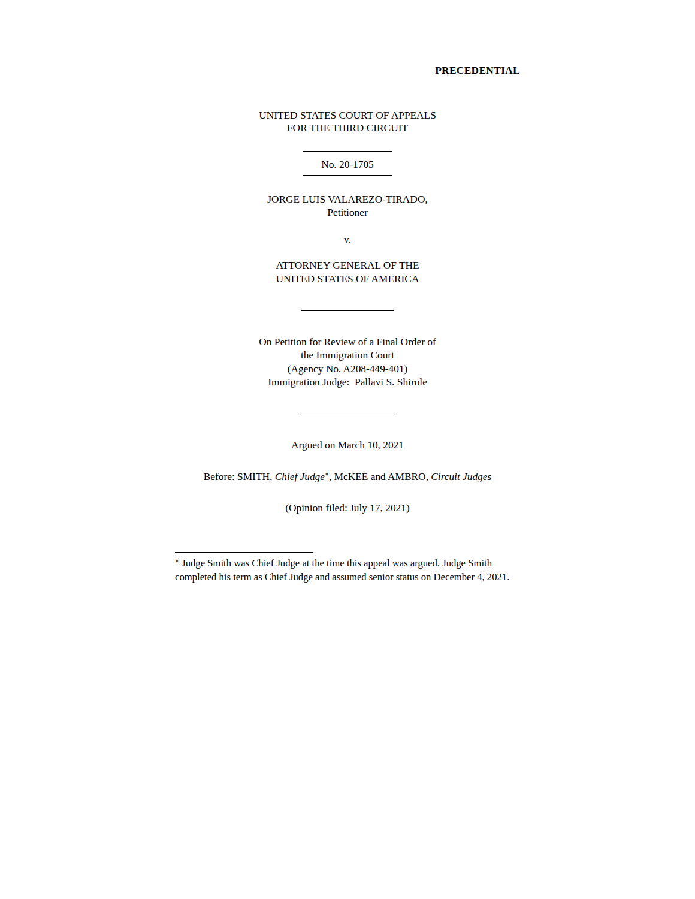PRECEDENTIAL
UNITED STATES COURT OF APPEALS
FOR THE THIRD CIRCUIT
No. 20-1705
JORGE LUIS VALAREZO-TIRADO,
Petitioner
v.
ATTORNEY GENERAL OF THE
UNITED STATES OF AMERICA
On Petition for Review of a Final Order of
the Immigration Court
(Agency No. A208-449-401)
Immigration Judge: Pallavi S. Shirole
Argued on March 10, 2021
Before: SMITH, Chief Judge⁎, McKEE and AMBRO, Circuit Judges
(Opinion filed: July 17, 2021)
⁎ Judge Smith was Chief Judge at the time this appeal was argued. Judge Smith completed his term as Chief Judge and assumed senior status on December 4, 2021.